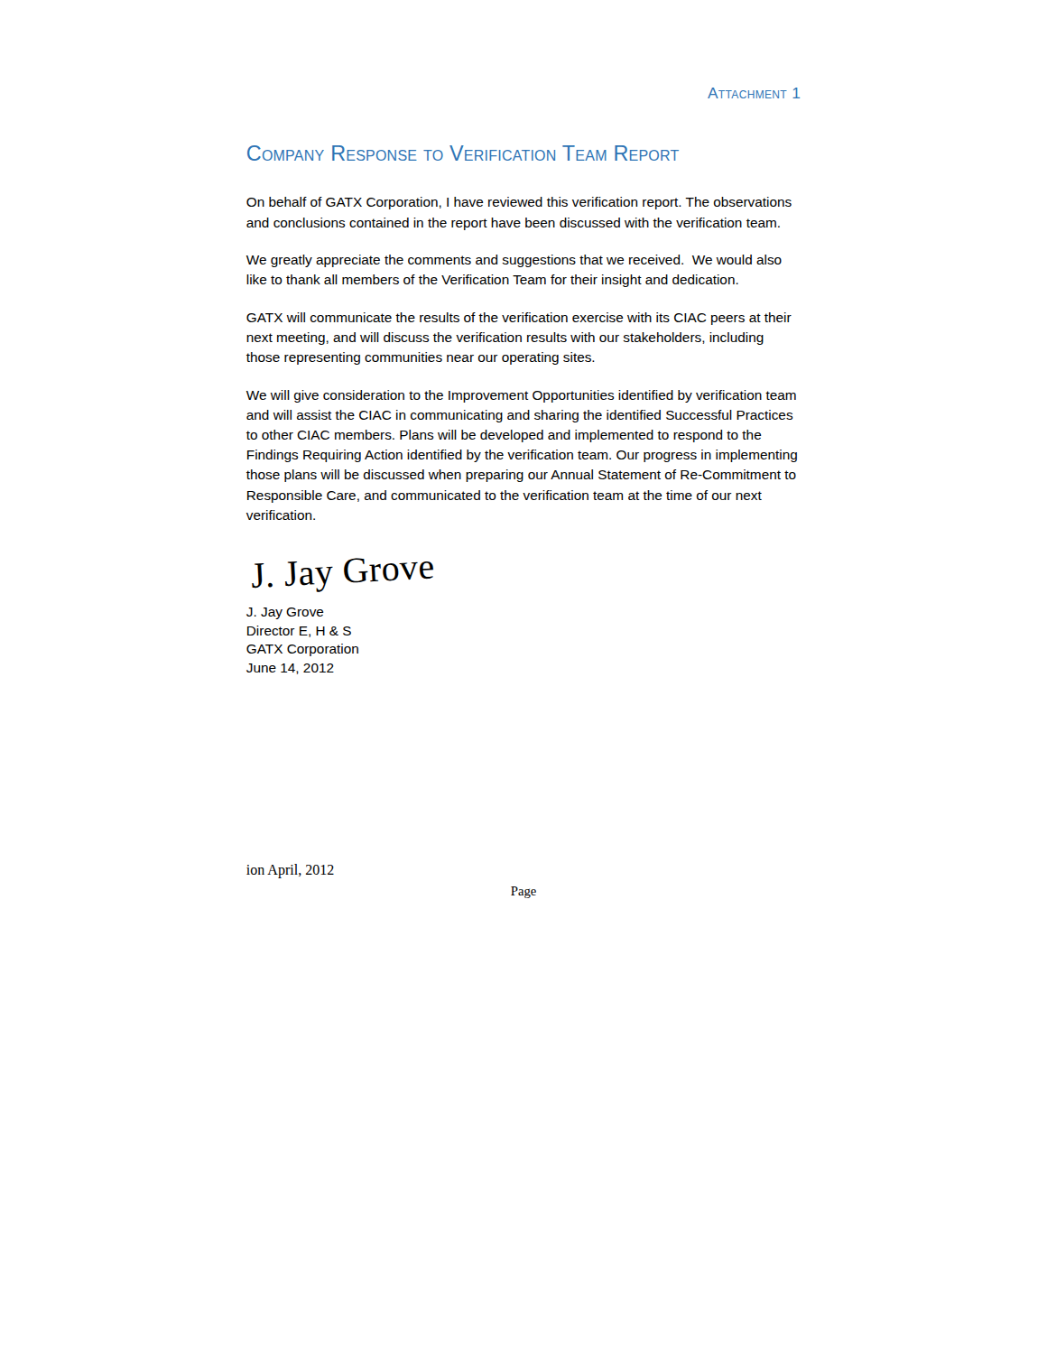Attachment 1
Company Response to Verification Team Report
On behalf of GATX Corporation, I have reviewed this verification report. The observations and conclusions contained in the report have been discussed with the verification team.
We greatly appreciate the comments and suggestions that we received. We would also like to thank all members of the Verification Team for their insight and dedication.
GATX will communicate the results of the verification exercise with its CIAC peers at their next meeting, and will discuss the verification results with our stakeholders, including those representing communities near our operating sites.
We will give consideration to the Improvement Opportunities identified by verification team and will assist the CIAC in communicating and sharing the identified Successful Practices to other CIAC members. Plans will be developed and implemented to respond to the Findings Requiring Action identified by the verification team. Our progress in implementing those plans will be discussed when preparing our Annual Statement of Re-Commitment to Responsible Care, and communicated to the verification team at the time of our next verification.
J. Jay Grove
J. Jay Grove
Director E, H & S
GATX Corporation
June 14, 2012
ion April, 2012
Page